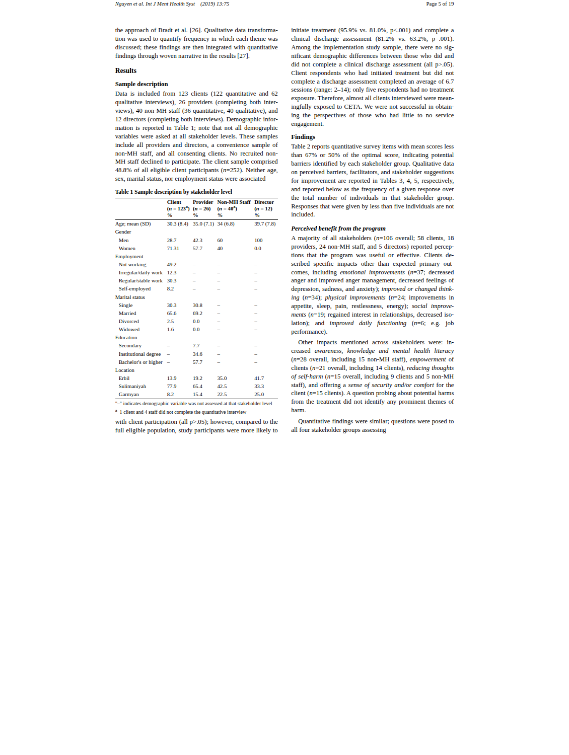Nguyen et al. Int J Ment Health Syst (2019) 13:75
Page 5 of 19
the approach of Bradt et al. [26]. Qualitative data transformation was used to quantify frequency in which each theme was discussed; these findings are then integrated with quantitative findings through woven narrative in the results [27].
Results
Sample description
Data is included from 123 clients (122 quantitative and 62 qualitative interviews), 26 providers (completing both interviews), 40 non-MH staff (36 quantitative, 40 qualitative), and 12 directors (completing both interviews). Demographic information is reported in Table 1; note that not all demographic variables were asked at all stakeholder levels. These samples include all providers and directors, a convenience sample of non-MH staff, and all consenting clients. No recruited non-MH staff declined to participate. The client sample comprised 48.8% of all eligible client participants (n=252). Neither age, sex, marital status, nor employment status were associated
Table 1 Sample description by stakeholder level
| | Client ( n = 123 a ) % | Provider ( n = 26) % | Non-MH Staff ( n = 40 a ) % | Director ( n = 12) % |
| --- | --- | --- | --- | --- |
| Age; mean (SD) | 30.3 (8.4) | 35.0 (7.1) | 34 (6.8) | 39.7 (7.8) |
| Gender | | | | |
| Men | 28.7 | 42.3 | 60 | 100 |
| Women | 71.31 | 57.7 | 40 | 0.0 |
| Employment | | | | |
| Not working | 49.2 | – | – | – |
| Irregular/daily work | 12.3 | – | – | – |
| Regular/stable work | 30.3 | – | – | – |
| Self-employed | 8.2 | – | – | – |
| Marital status | | | | |
| Single | 30.3 | 30.8 | – | – |
| Married | 65.6 | 69.2 | – | – |
| Divorced | 2.5 | 0.0 | – | – |
| Widowed | 1.6 | 0.0 | – | – |
| Education | | | | |
| Secondary | – | 7.7 | – | – |
| Institutional degree | – | 34.6 | – | – |
| Bachelor's or higher | – | 57.7 | – | – |
| Location | | | | |
| Erbil | 13.9 | 19.2 | 35.0 | 41.7 |
| Sulimaniyah | 77.9 | 65.4 | 42.5 | 33.3 |
| Garmyan | 8.2 | 15.4 | 22.5 | 25.0 |
"–" indicates demographic variable was not assessed at that stakeholder level
a 1 client and 4 staff did not complete the quantitative interview
with client participation (all p>.05); however, compared to the full eligible population, study participants were more likely to initiate treatment (95.9% vs. 81.0%, p<.001) and complete a clinical discharge assessment (81.2% vs. 63.2%, p=.001). Among the implementation study sample, there were no significant demographic differences between those who did and did not complete a clinical discharge assessment (all p>.05). Client respondents who had initiated treatment but did not complete a discharge assessment completed an average of 6.7 sessions (range: 2–14); only five respondents had no treatment exposure. Therefore, almost all clients interviewed were meaningfully exposed to CETA. We were not successful in obtaining the perspectives of those who had little to no service engagement.
Findings
Table 2 reports quantitative survey items with mean scores less than 67% or 50% of the optimal score, indicating potential barriers identified by each stakeholder group. Qualitative data on perceived barriers, facilitators, and stakeholder suggestions for improvement are reported in Tables 3, 4, 5, respectively, and reported below as the frequency of a given response over the total number of individuals in that stakeholder group. Responses that were given by less than five individuals are not included.
Perceived benefit from the program
A majority of all stakeholders (n=106 overall; 58 clients, 18 providers, 24 non-MH staff, and 5 directors) reported perceptions that the program was useful or effective. Clients described specific impacts other than expected primary outcomes, including emotional improvements (n=37; decreased anger and improved anger management, decreased feelings of depression, sadness, and anxiety); improved or changed thinking (n=34); physical improvements (n=24; improvements in appetite, sleep, pain, restlessness, energy); social improvements (n=19; regained interest in relationships, decreased isolation); and improved daily functioning (n=6; e.g. job performance).
Other impacts mentioned across stakeholders were: increased awareness, knowledge and mental health literacy (n=28 overall, including 15 non-MH staff), empowerment of clients (n=21 overall, including 14 clients), reducing thoughts of self-harm (n=15 overall, including 9 clients and 5 non-MH staff), and offering a sense of security and/or comfort for the client (n=15 clients). A question probing about potential harms from the treatment did not identify any prominent themes of harm.
Quantitative findings were similar; questions were posed to all four stakeholder groups assessing